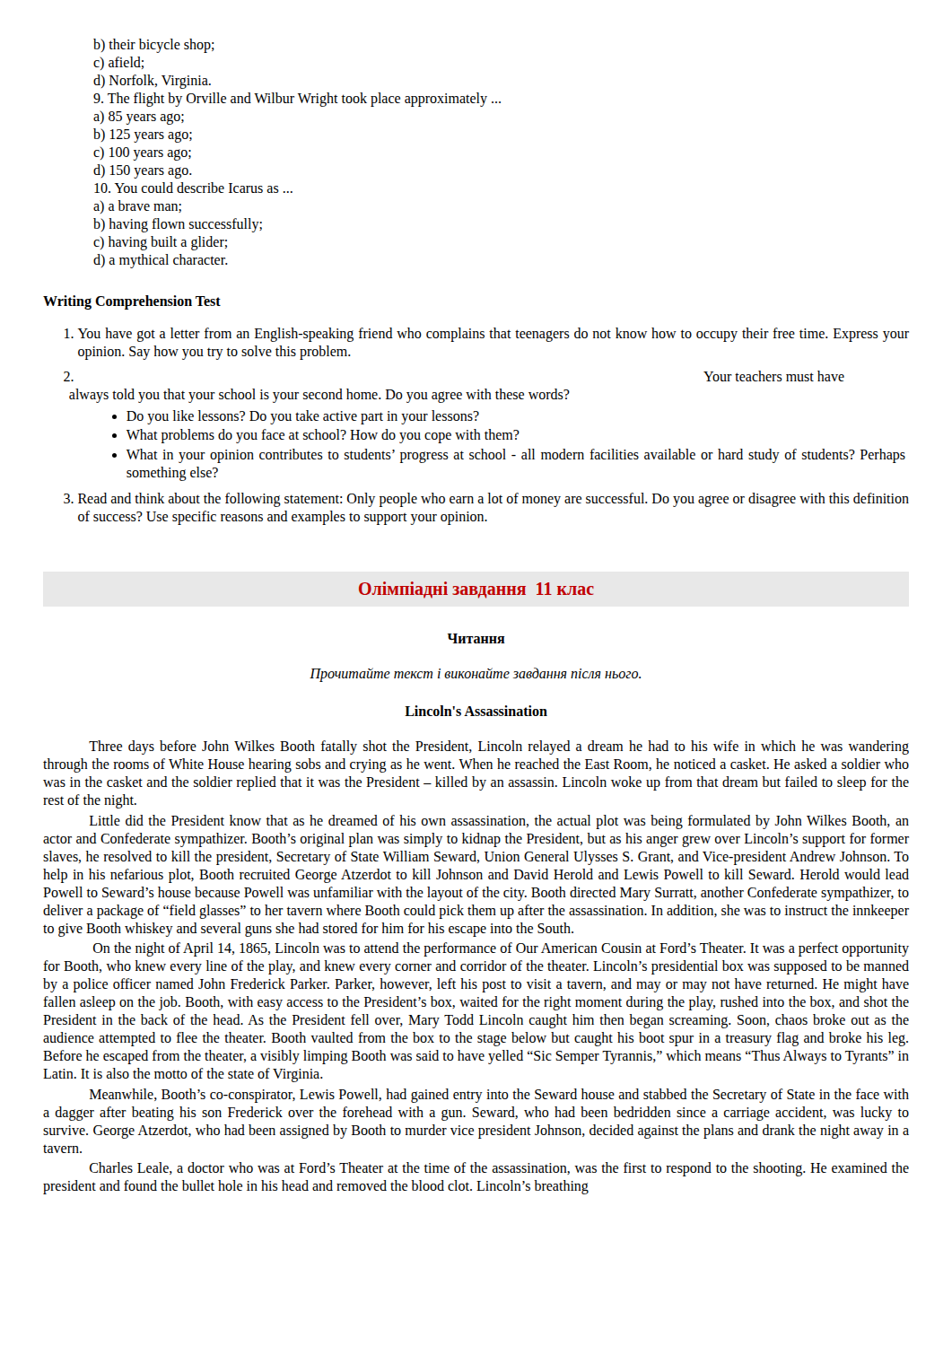b) their bicycle shop;
c) afield;
d) Norfolk, Virginia.
9. The flight by Orville and Wilbur Wright took place approximately ...
a) 85 years ago;
b) 125 years ago;
c) 100 years ago;
d) 150 years ago.
10. You could describe Icarus as ...
a) a brave man;
b) having flown successfully;
c) having built a glider;
d) a mythical character.
Writing Comprehension Test
You have got a letter from an English-speaking friend who complains that teenagers do not know how to occupy their free time. Express your opinion. Say how you try to solve this problem.
Your teachers must have always told you that your school is your second home. Do you agree with these words?
Do you like lessons? Do you take active part in your lessons?
What problems do you face at school? How do you cope with them?
What in your opinion contributes to students’ progress at school - all modern facilities available or hard study of students? Perhaps something else?
Read and think about the following statement: Only people who earn a lot of money are successful. Do you agree or disagree with this definition of success? Use specific reasons and examples to support your opinion.
Олімпіадні завдання 11 клас
Читання
Прочитайте текст і виконайте завдання після нього.
Lincoln's Assassination
Three days before John Wilkes Booth fatally shot the President, Lincoln relayed a dream he had to his wife in which he was wandering through the rooms of White House hearing sobs and crying as he went. When he reached the East Room, he noticed a casket. He asked a soldier who was in the casket and the soldier replied that it was the President – killed by an assassin. Lincoln woke up from that dream but failed to sleep for the rest of the night.
Little did the President know that as he dreamed of his own assassination, the actual plot was being formulated by John Wilkes Booth, an actor and Confederate sympathizer. Booth’s original plan was simply to kidnap the President, but as his anger grew over Lincoln’s support for former slaves, he resolved to kill the president, Secretary of State William Seward, Union General Ulysses S. Grant, and Vice-president Andrew Johnson. To help in his nefarious plot, Booth recruited George Atzerdot to kill Johnson and David Herold and Lewis Powell to kill Seward. Herold would lead Powell to Seward’s house because Powell was unfamiliar with the layout of the city. Booth directed Mary Surratt, another Confederate sympathizer, to deliver a package of “field glasses” to her tavern where Booth could pick them up after the assassination. In addition, she was to instruct the innkeeper to give Booth whiskey and several guns she had stored for him for his escape into the South.
On the night of April 14, 1865, Lincoln was to attend the performance of Our American Cousin at Ford’s Theater. It was a perfect opportunity for Booth, who knew every line of the play, and knew every corner and corridor of the theater. Lincoln’s presidential box was supposed to be manned by a police officer named John Frederick Parker. Parker, however, left his post to visit a tavern, and may or may not have returned. He might have fallen asleep on the job. Booth, with easy access to the President’s box, waited for the right moment during the play, rushed into the box, and shot the President in the back of the head. As the President fell over, Mary Todd Lincoln caught him then began screaming. Soon, chaos broke out as the audience attempted to flee the theater. Booth vaulted from the box to the stage below but caught his boot spur in a treasury flag and broke his leg. Before he escaped from the theater, a visibly limping Booth was said to have yelled “Sic Semper Tyrannis,” which means “Thus Always to Tyrants” in Latin. It is also the motto of the state of Virginia.
Meanwhile, Booth’s co-conspirator, Lewis Powell, had gained entry into the Seward house and stabbed the Secretary of State in the face with a dagger after beating his son Frederick over the forehead with a gun. Seward, who had been bedridden since a carriage accident, was lucky to survive. George Atzerdot, who had been assigned by Booth to murder vice president Johnson, decided against the plans and drank the night away in a tavern.
Charles Leale, a doctor who was at Ford’s Theater at the time of the assassination, was the first to respond to the shooting. He examined the president and found the bullet hole in his head and removed the blood clot. Lincoln’s breathing